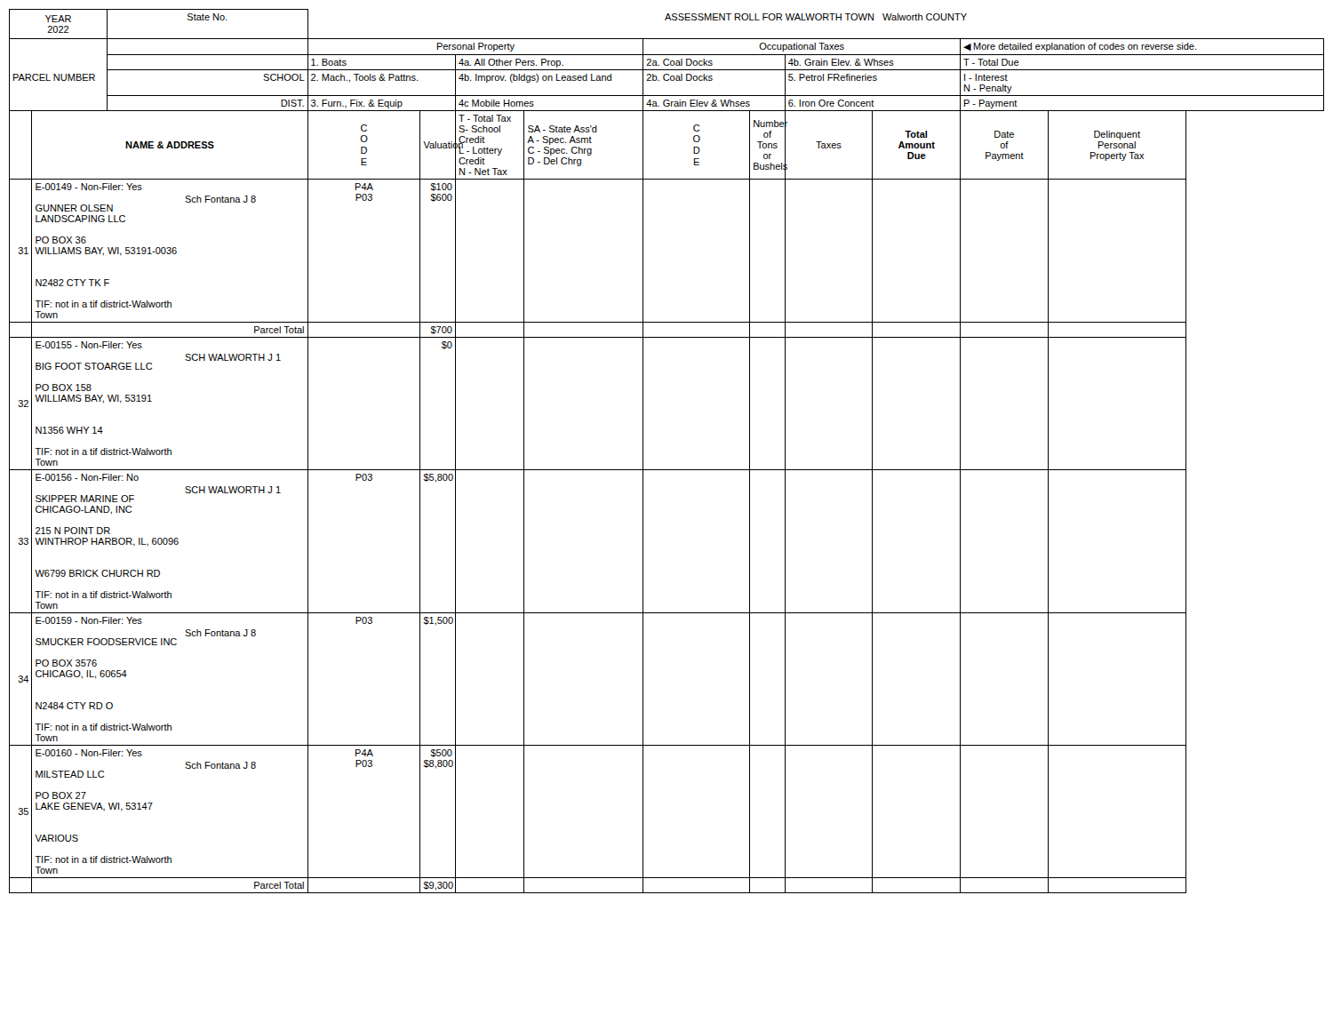| / YEAR 2022 / | State No. | ASSESSMENT ROLL FOR WALWORTH TOWN Walworth COUNTY |
| | | Personal Property | Occupational Taxes | ◀ More detailed explanation of codes on reverse side. |
| | | 1. Boats | 4a. All Other Pers. Prop. | 2a. Coal Docks | 4b. Grain Elev. & Whses | T - Total Due |
| PARCEL NUMBER | SCHOOL | 2. Mach., Tools & Pattns. | 4b. Improv. (bldgs) on Leased Land | 2b. Coal Docks | 5. Petrol FRefineries | I - Interest N - Penalty |
| | DIST. | 3. Furn., Fix. & Equip | 4c Mobile Homes | 4a. Grain Elev & Whses | 6. Iron Ore Concent | P - Payment |
| | NAME & ADDRESS | C O D E | Valuation | T - Total Tax S- School Credit L - Lottery Credit N - Net Tax | SA - State Ass'd A - Spec. Asmt C - Spec. Chrg D - Del Chrg | C O D E | Number of Tons or Bushels | Taxes | Total Amount Due | Date of Payment | Delinquent Personal Property Tax | |
| 31 | E-00149 - Non-Filer: Yes GUNNER OLSEN LANDSCAPING LLC PO BOX 36 WILLIAMS BAY, WI, 53191-0036 N2482 CTY TK F TIF: not in a tif district-Walworth Town | Sch Fontana J 8 | P4A P03 | $100 $600 | | | | | | | | | |
| | Parcel Total | | $700 | | | | | | | | | |
| 32 | E-00155 - Non-Filer: Yes BIG FOOT STOARGE LLC PO BOX 158 WILLIAMS BAY, WI, 53191 N1356 WHY 14 TIF: not in a tif district-Walworth Town | SCH WALWORTH J 1 | | $0 | | | | | | | | | |
| 33 | E-00156 - Non-Filer: No SKIPPER MARINE OF CHICAGO-LAND, INC 215 N POINT DR WINTHROP HARBOR, IL, 60096 W6799 BRICK CHURCH RD TIF: not in a tif district-Walworth Town | SCH WALWORTH J 1 | P03 | $5,800 | | | | | | | | | |
| 34 | E-00159 - Non-Filer: Yes SMUCKER FOODSERVICE INC PO BOX 3576 CHICAGO, IL, 60654 N2484 CTY RD O TIF: not in a tif district-Walworth Town | Sch Fontana J 8 | P03 | $1,500 | | | | | | | | | |
| 35 | E-00160 - Non-Filer: Yes MILSTEAD LLC PO BOX 27 LAKE GENEVA, WI, 53147 VARIOUS TIF: not in a tif district-Walworth Town | Sch Fontana J 8 | P4A P03 | $500 $8,800 | | | | | | | | | |
| | Parcel Total | | $9,300 | | | | | | | | | |